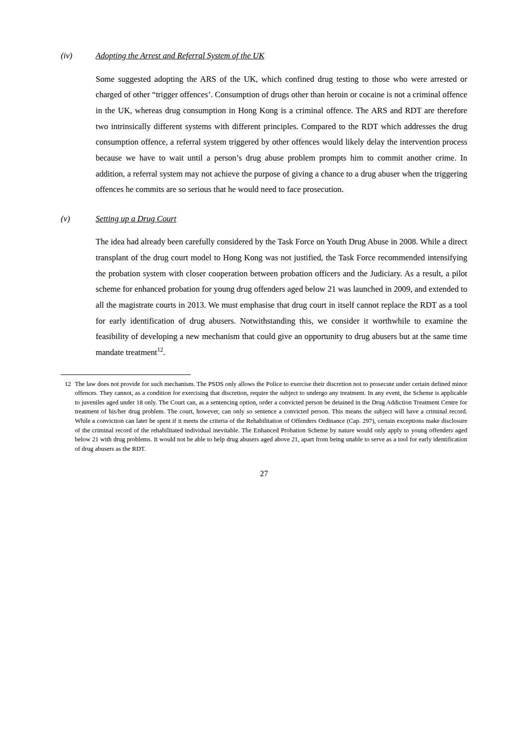(iv)
Adopting the Arrest and Referral System of the UK
Some suggested adopting the ARS of the UK, which confined drug testing to those who were arrested or charged of other “trigger offences’. Consumption of drugs other than heroin or cocaine is not a criminal offence in the UK, whereas drug consumption in Hong Kong is a criminal offence. The ARS and RDT are therefore two intrinsically different systems with different principles. Compared to the RDT which addresses the drug consumption offence, a referral system triggered by other offences would likely delay the intervention process because we have to wait until a person’s drug abuse problem prompts him to commit another crime. In addition, a referral system may not achieve the purpose of giving a chance to a drug abuser when the triggering offences he commits are so serious that he would need to face prosecution.
(v)
Setting up a Drug Court
The idea had already been carefully considered by the Task Force on Youth Drug Abuse in 2008. While a direct transplant of the drug court model to Hong Kong was not justified, the Task Force recommended intensifying the probation system with closer cooperation between probation officers and the Judiciary. As a result, a pilot scheme for enhanced probation for young drug offenders aged below 21 was launched in 2009, and extended to all the magistrate courts in 2013. We must emphasise that drug court in itself cannot replace the RDT as a tool for early identification of drug abusers. Notwithstanding this, we consider it worthwhile to examine the feasibility of developing a new mechanism that could give an opportunity to drug abusers but at the same time mandate treatment12.
12
The law does not provide for such mechanism. The PSDS only allows the Police to exercise their discretion not to prosecute under certain defined minor offences. They cannot, as a condition for exercising that discretion, require the subject to undergo any treatment. In any event, the Scheme is applicable to juveniles aged under 18 only. The Court can, as a sentencing option, order a convicted person be detained in the Drug Addiction Treatment Centre for treatment of his/her drug problem. The court, however, can only so sentence a convicted person. This means the subject will have a criminal record. While a conviction can later be spent if it meets the criteria of the Rehabilitation of Offenders Ordinance (Cap. 297), certain exceptions make disclosure of the criminal record of the rehabilitated individual inevitable. The Enhanced Probation Scheme by nature would only apply to young offenders aged below 21 with drug problems. It would not be able to help drug abusers aged above 21, apart from being unable to serve as a tool for early identification of drug abusers as the RDT.
27